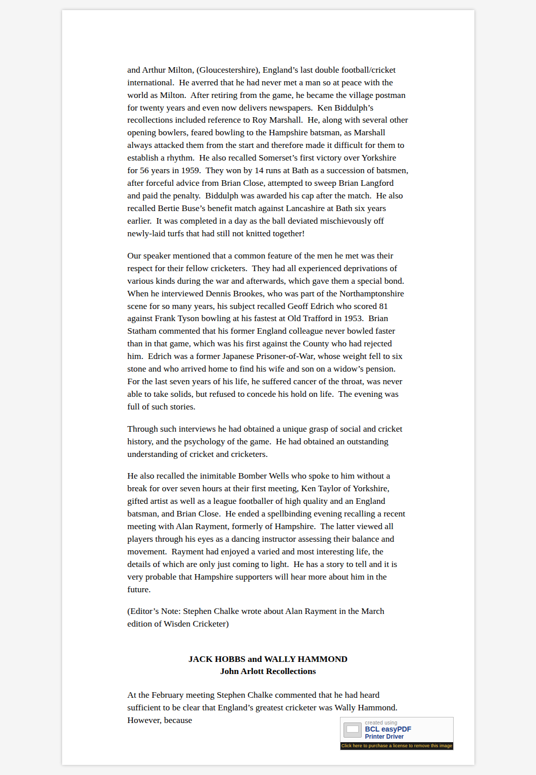and Arthur Milton, (Gloucestershire), England’s last double football/cricket international. He averred that he had never met a man so at peace with the world as Milton. After retiring from the game, he became the village postman for twenty years and even now delivers newspapers. Ken Biddulph’s recollections included reference to Roy Marshall. He, along with several other opening bowlers, feared bowling to the Hampshire batsman, as Marshall always attacked them from the start and therefore made it difficult for them to establish a rhythm. He also recalled Somerset’s first victory over Yorkshire for 56 years in 1959. They won by 14 runs at Bath as a succession of batsmen, after forceful advice from Brian Close, attempted to sweep Brian Langford and paid the penalty. Biddulph was awarded his cap after the match. He also recalled Bertie Buse’s benefit match against Lancashire at Bath six years earlier. It was completed in a day as the ball deviated mischievously off newly-laid turfs that had still not knitted together!
Our speaker mentioned that a common feature of the men he met was their respect for their fellow cricketers. They had all experienced deprivations of various kinds during the war and afterwards, which gave them a special bond. When he interviewed Dennis Brookes, who was part of the Northamptonshire scene for so many years, his subject recalled Geoff Edrich who scored 81 against Frank Tyson bowling at his fastest at Old Trafford in 1953. Brian Statham commented that his former England colleague never bowled faster than in that game, which was his first against the County who had rejected him. Edrich was a former Japanese Prisoner-of-War, whose weight fell to six stone and who arrived home to find his wife and son on a widow’s pension. For the last seven years of his life, he suffered cancer of the throat, was never able to take solids, but refused to concede his hold on life. The evening was full of such stories.
Through such interviews he had obtained a unique grasp of social and cricket history, and the psychology of the game. He had obtained an outstanding understanding of cricket and cricketers.
He also recalled the inimitable Bomber Wells who spoke to him without a break for over seven hours at their first meeting, Ken Taylor of Yorkshire, gifted artist as well as a league footballer of high quality and an England batsman, and Brian Close. He ended a spellbinding evening recalling a recent meeting with Alan Rayment, formerly of Hampshire. The latter viewed all players through his eyes as a dancing instructor assessing their balance and movement. Rayment had enjoyed a varied and most interesting life, the details of which are only just coming to light. He has a story to tell and it is very probable that Hampshire supporters will hear more about him in the future.
(Editor’s Note: Stephen Chalke wrote about Alan Rayment in the March edition of Wisden Cricketer)
JACK HOBBS and WALLY HAMMOND
John Arlott Recollections
At the February meeting Stephen Chalke commented that he had heard sufficient to be clear that England’s greatest cricketer was Wally Hammond. However, because
created using
BCL easyPDF
Printer Driver
Click here to purchase a license to remove this image